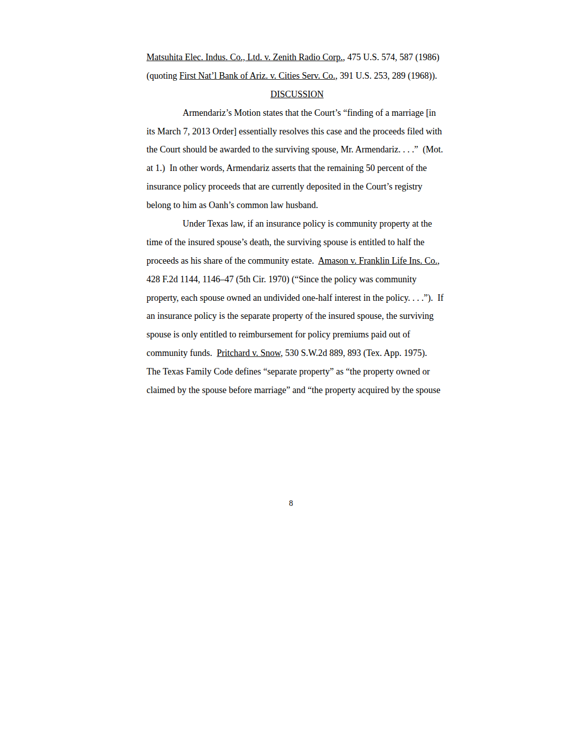Matsuhita Elec. Indus. Co., Ltd. v. Zenith Radio Corp., 475 U.S. 574, 587 (1986)
(quoting First Nat’l Bank of Ariz. v. Cities Serv. Co., 391 U.S. 253, 289 (1968)).
DISCUSSION
Armendariz’s Motion states that the Court’s “finding of a marriage [in
its March 7, 2013 Order] essentially resolves this case and the proceeds filed with
the Court should be awarded to the surviving spouse, Mr. Armendariz. . . .” (Mot.
at 1.) In other words, Armendariz asserts that the remaining 50 percent of the
insurance policy proceeds that are currently deposited in the Court’s registry
belong to him as Oanh’s common law husband.
Under Texas law, if an insurance policy is community property at the
time of the insured spouse’s death, the surviving spouse is entitled to half the
proceeds as his share of the community estate. Amason v. Franklin Life Ins. Co.,
428 F.2d 1144, 1146–47 (5th Cir. 1970) (“Since the policy was community
property, each spouse owned an undivided one-half interest in the policy. . . .”). If
an insurance policy is the separate property of the insured spouse, the surviving
spouse is only entitled to reimbursement for policy premiums paid out of
community funds. Pritchard v. Snow, 530 S.W.2d 889, 893 (Tex. App. 1975).
The Texas Family Code defines “separate property” as “the property owned or
claimed by the spouse before marriage” and “the property acquired by the spouse
8